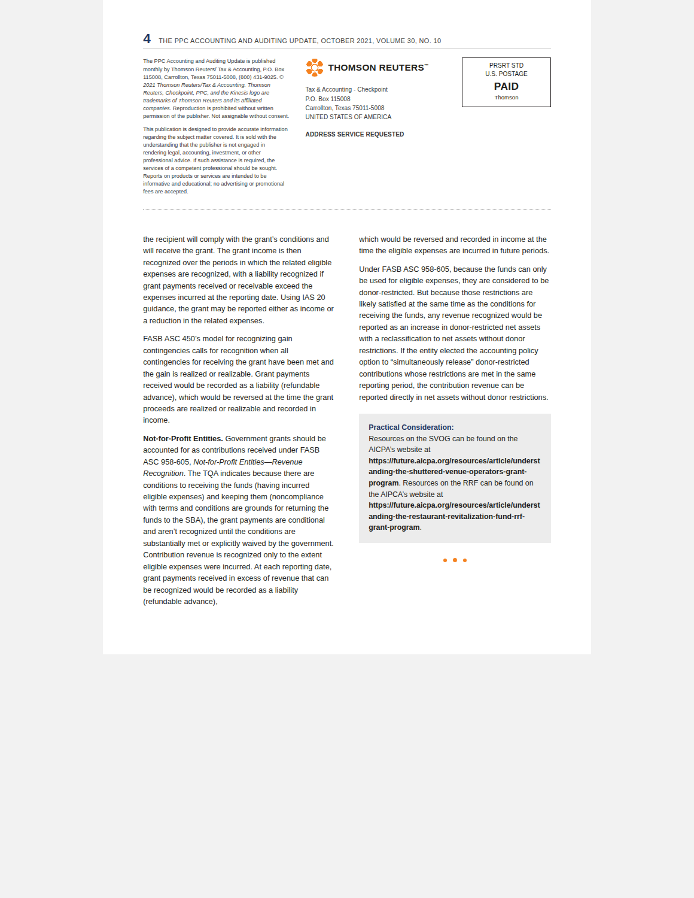4
The PPC Accounting and Auditing Update, October 2021, Volume 30, No. 10
The PPC Accounting and Auditing Update is published monthly by Thomson Reuters/ Tax & Accounting, P.O. Box 115008, Carrollton, Texas 75011-5008, (800) 431-9025. © 2021 Thomson Reuters/Tax & Accounting. Thomson Reuters, Checkpoint, PPC, and the Kinesis logo are trademarks of Thomson Reuters and its affiliated companies. Reproduction is prohibited without written permission of the publisher. Not assignable without consent.
This publication is designed to provide accurate information regarding the subject matter covered. It is sold with the understanding that the publisher is not engaged in rendering legal, accounting, investment, or other professional advice. If such assistance is required, the services of a competent professional should be sought. Reports on products or services are intended to be informative and educational; no advertising or promotional fees are accepted.
THOMSON REUTERS™
Tax & Accounting - Checkpoint
P.O. Box 115008
Carrollton, Texas 75011-5008
UNITED STATES OF AMERICA
ADDRESS SERVICE REQUESTED
PRSRT STD
U.S. POSTAGE
PAID
Thomson
the recipient will comply with the grant’s conditions and will receive the grant. The grant income is then recognized over the periods in which the related eligible expenses are recognized, with a liability recognized if grant payments received or receivable exceed the expenses incurred at the reporting date. Using IAS 20 guidance, the grant may be reported either as income or a reduction in the related expenses.
FASB ASC 450’s model for recognizing gain contingencies calls for recognition when all contingencies for receiving the grant have been met and the gain is realized or realizable. Grant payments received would be recorded as a liability (refundable advance), which would be reversed at the time the grant proceeds are realized or realizable and recorded in income.
Not-for-Profit Entities. Government grants should be accounted for as contributions received under FASB ASC 958-605, Not-for-Profit Entities—Revenue Recognition. The TQA indicates because there are conditions to receiving the funds (having incurred eligible expenses) and keeping them (noncompliance with terms and conditions are grounds for returning the funds to the SBA), the grant payments are conditional and aren’t recognized until the conditions are substantially met or explicitly waived by the government. Contribution revenue is recognized only to the extent eligible expenses were incurred. At each reporting date, grant payments received in excess of revenue that can be recognized would be recorded as a liability (refundable advance),
which would be reversed and recorded in income at the time the eligible expenses are incurred in future periods.
Under FASB ASC 958-605, because the funds can only be used for eligible expenses, they are considered to be donor-restricted. But because those restrictions are likely satisfied at the same time as the conditions for receiving the funds, any revenue recognized would be reported as an increase in donor-restricted net assets with a reclassification to net assets without donor restrictions. If the entity elected the accounting policy option to “simultaneously release” donor-restricted contributions whose restrictions are met in the same reporting period, the contribution revenue can be reported directly in net assets without donor restrictions.
Practical Consideration:
Resources on the SVOG can be found on the AICPA’s website at https://future.aicpa.org/resources/article/understanding-the-shuttered-venue-operators-grant-program. Resources on the RRF can be found on the AIPCA’s website at https://future.aicpa.org/resources/article/understanding-the-restaurant-revitalization-fund-rrf-grant-program.